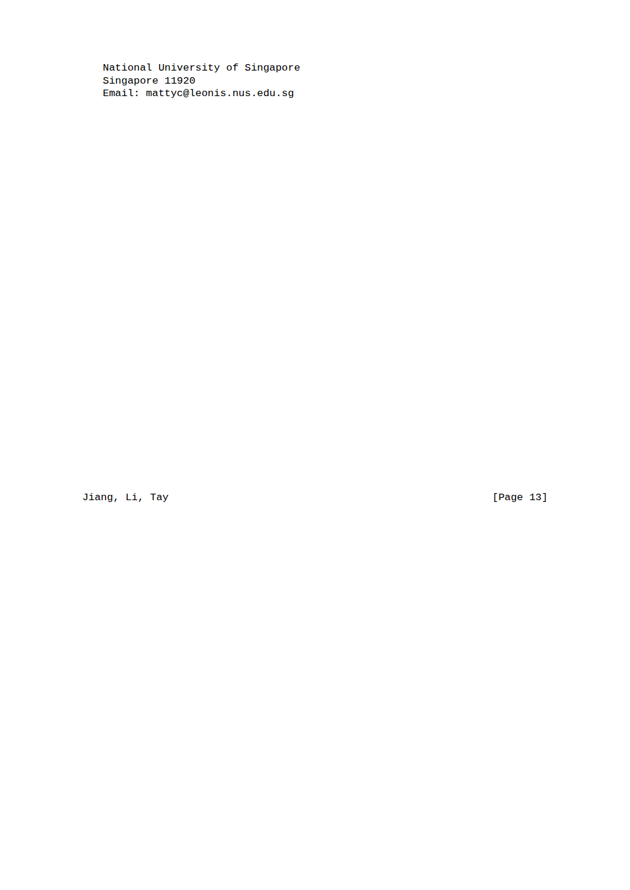National University of Singapore
Singapore 11920
Email: mattyc@leonis.nus.edu.sg
Jiang, Li, Tay
[Page 13]